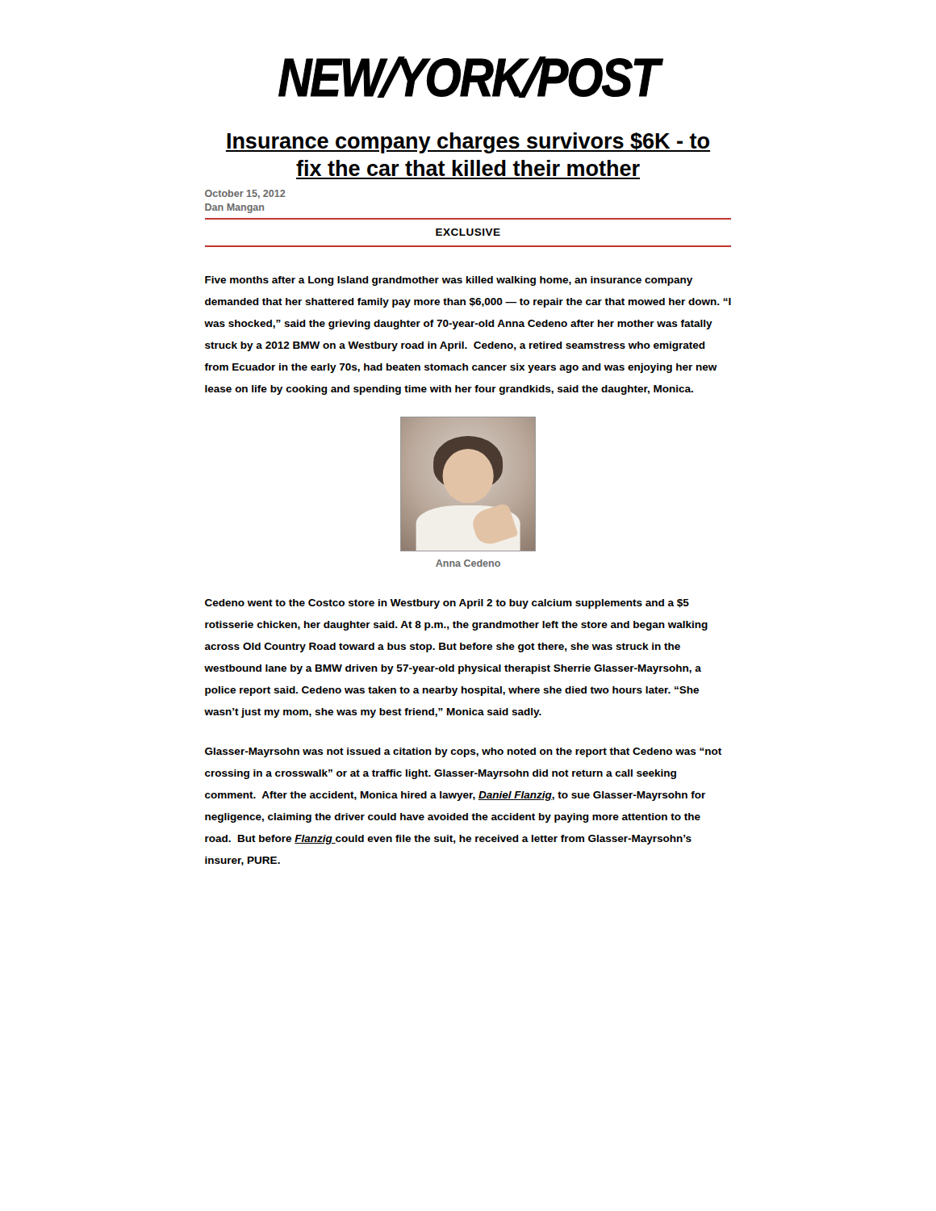NEW/YORK/POST
Insurance company charges survivors $6K - to fix the car that killed their mother
October 15, 2012
Dan Mangan
EXCLUSIVE
Five months after a Long Island grandmother was killed walking home, an insurance company demanded that her shattered family pay more than $6,000 — to repair the car that mowed her down. “I was shocked,” said the grieving daughter of 70-year-old Anna Cedeno after her mother was fatally struck by a 2012 BMW on a Westbury road in April. Cedeno, a retired seamstress who emigrated from Ecuador in the early 70s, had beaten stomach cancer six years ago and was enjoying her new lease on life by cooking and spending time with her four grandkids, said the daughter, Monica.
Anna Cedeno
Cedeno went to the Costco store in Westbury on April 2 to buy calcium supplements and a $5 rotisserie chicken, her daughter said. At 8 p.m., the grandmother left the store and began walking across Old Country Road toward a bus stop. But before she got there, she was struck in the westbound lane by a BMW driven by 57-year-old physical therapist Sherrie Glasser-Mayrsohn, a police report said. Cedeno was taken to a nearby hospital, where she died two hours later. “She wasn’t just my mom, she was my best friend,” Monica said sadly.
Glasser-Mayrsohn was not issued a citation by cops, who noted on the report that Cedeno was “not crossing in a crosswalk” or at a traffic light. Glasser-Mayrsohn did not return a call seeking comment. After the accident, Monica hired a lawyer, Daniel Flanzig, to sue Glasser-Mayrsohn for negligence, claiming the driver could have avoided the accident by paying more attention to the road. But before Flanzig could even file the suit, he received a letter from Glasser-Mayrsohn’s insurer, PURE.